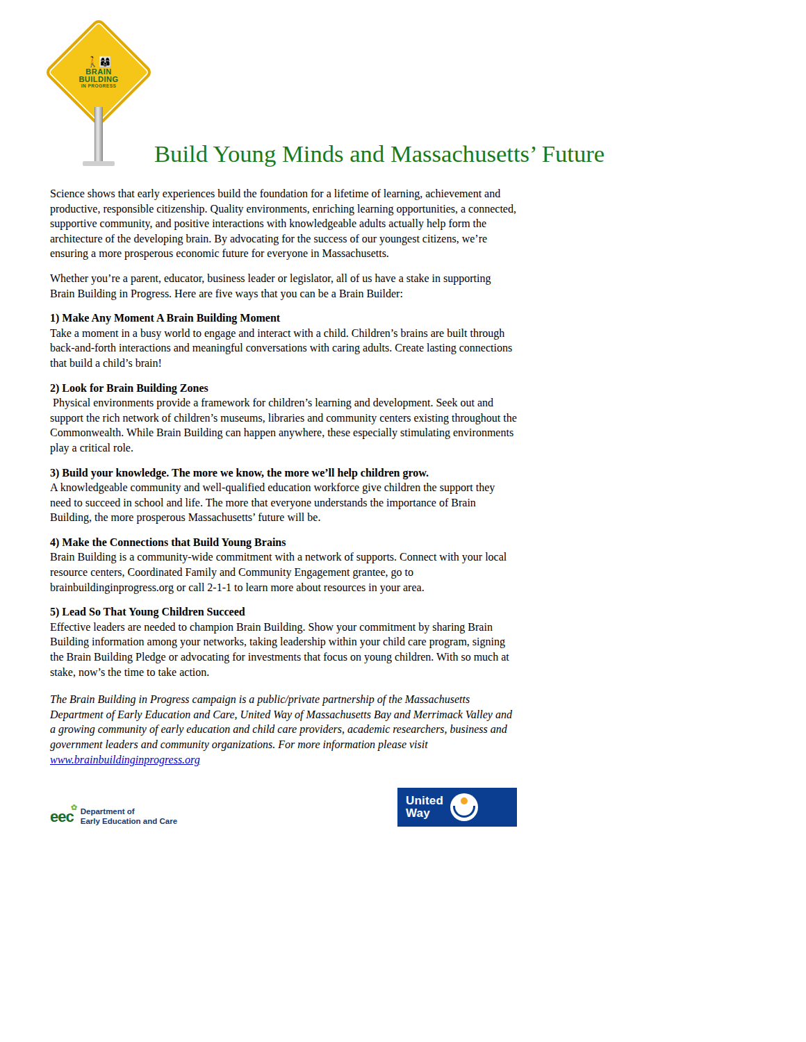🚶👩‍👩‍👦
BRAIN
BUILDING
IN PROGRESS
Build Young Minds and Massachusetts’ Future
Science shows that early experiences build the foundation for a lifetime of learning, achievement and productive, responsible citizenship. Quality environments, enriching learning opportunities, a connected, supportive community, and positive interactions with knowledgeable adults actually help form the architecture of the developing brain. By advocating for the success of our youngest citizens, we’re ensuring a more prosperous economic future for everyone in Massachusetts.
Whether you’re a parent, educator, business leader or legislator, all of us have a stake in supporting Brain Building in Progress. Here are five ways that you can be a Brain Builder:
1) Make Any Moment A Brain Building Moment
Take a moment in a busy world to engage and interact with a child. Children’s brains are built through back-and-forth interactions and meaningful conversations with caring adults. Create lasting connections that build a child’s brain!
2) Look for Brain Building Zones
Physical environments provide a framework for children’s learning and development. Seek out and support the rich network of children’s museums, libraries and community centers existing throughout the Commonwealth. While Brain Building can happen anywhere, these especially stimulating environments play a critical role.
3) Build your knowledge. The more we know, the more we’ll help children grow.
A knowledgeable community and well-qualified education workforce give children the support they need to succeed in school and life. The more that everyone understands the importance of Brain Building, the more prosperous Massachusetts’ future will be.
4) Make the Connections that Build Young Brains
Brain Building is a community-wide commitment with a network of supports. Connect with your local resource centers, Coordinated Family and Community Engagement grantee, go to brainbuildinginprogress.org or call 2-1-1 to learn more about resources in your area.
5) Lead So That Young Children Succeed
Effective leaders are needed to champion Brain Building. Show your commitment by sharing Brain Building information among your networks, taking leadership within your child care program, signing the Brain Building Pledge or advocating for investments that focus on young children. With so much at stake, now’s the time to take action.
The Brain Building in Progress campaign is a public/private partnership of the Massachusetts Department of Early Education and Care, United Way of Massachusetts Bay and Merrimack Valley and a growing community of early education and child care providers, academic researchers, business and government leaders and community organizations. For more information please visit www.brainbuildinginprogress.org
eec✿
Department of
Early Education and Care
United
Way